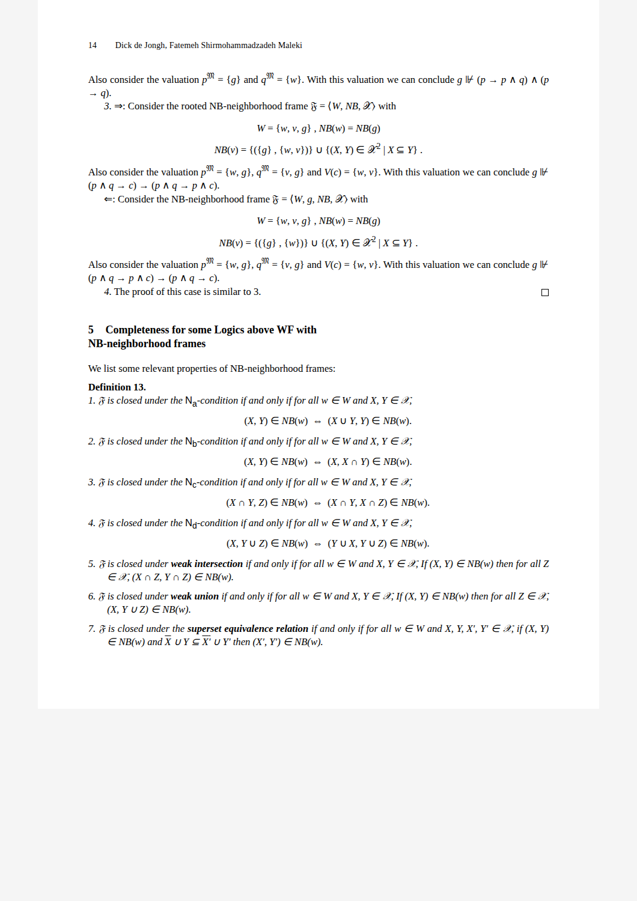14 Dick de Jongh, Fatemeh Shirmohammadzadeh Maleki
Also consider the valuation p𝔐 = {g} and q𝔐 = {w}. With this valuation we can conclude g ⊮ (p → p ∧ q) ∧ (p → q).
3. ⇒: Consider the rooted NB-neighborhood frame 𝔉 = ⟨W, NB, 𝒳⟩ with
W = {w, v, g} , NB(w) = NB(g)
NB(v) = {({g} , {w, v})} ∪ {(X, Y) ∈ 𝒳2 | X ⊆ Y} .
Also consider the valuation p𝔐 = {w, g}, q𝔐 = {v, g} and V(c) = {w, v}. With this valuation we can conclude g ⊮ (p ∧ q → c) → (p ∧ q → p ∧ c).
⇐: Consider the NB-neighborhood frame 𝔉 = ⟨W, g, NB, 𝒳⟩ with
W = {w, v, g} , NB(w) = NB(g)
NB(v) = {({g} , {w})} ∪ {(X, Y) ∈ 𝒳2 | X ⊆ Y} .
Also consider the valuation p𝔐 = {w, g}, q𝔐 = {v, g} and V(c) = {w, v}. With this valuation we can conclude g ⊮ (p ∧ q → p ∧ c) → (p ∧ q → c).
4. The proof of this case is similar to 3.
5 Completeness for some Logics above WF with
NB-neighborhood frames
We list some relevant properties of NB-neighborhood frames:
Definition 13.
1. 𝔉 is closed under the Na-condition if and only if for all w ∈ W and X, Y ∈ 𝒳,
(X, Y) ∈ NB(w) ⇔ (X ∪ Y, Y) ∈ NB(w).
2. 𝔉 is closed under the Nb-condition if and only if for all w ∈ W and X, Y ∈ 𝒳,
(X, Y) ∈ NB(w) ⇔ (X, X ∩ Y) ∈ NB(w).
3. 𝔉 is closed under the Nc-condition if and only if for all w ∈ W and X, Y ∈ 𝒳,
(X ∩ Y, Z) ∈ NB(w) ⇔ (X ∩ Y, X ∩ Z) ∈ NB(w).
4. 𝔉 is closed under the Nd-condition if and only if for all w ∈ W and X, Y ∈ 𝒳,
(X, Y ∪ Z) ∈ NB(w) ⇔ (Y ∪ X, Y ∪ Z) ∈ NB(w).
5. 𝔉 is closed under weak intersection if and only if for all w ∈ W and X, Y ∈ 𝒳, If (X, Y) ∈ NB(w) then for all Z ∈ 𝒳, (X ∩ Z, Y ∩ Z) ∈ NB(w).
6. 𝔉 is closed under weak union if and only if for all w ∈ W and X, Y ∈ 𝒳, If (X, Y) ∈ NB(w) then for all Z ∈ 𝒳, (X, Y ∪ Z) ∈ NB(w).
7. 𝔉 is closed under the superset equivalence relation if and only if for all w ∈ W and X, Y, X′, Y′ ∈ 𝒳, if (X, Y) ∈ NB(w) and X ∪ Y ⊆ X′ ∪ Y′ then (X′, Y′) ∈ NB(w).